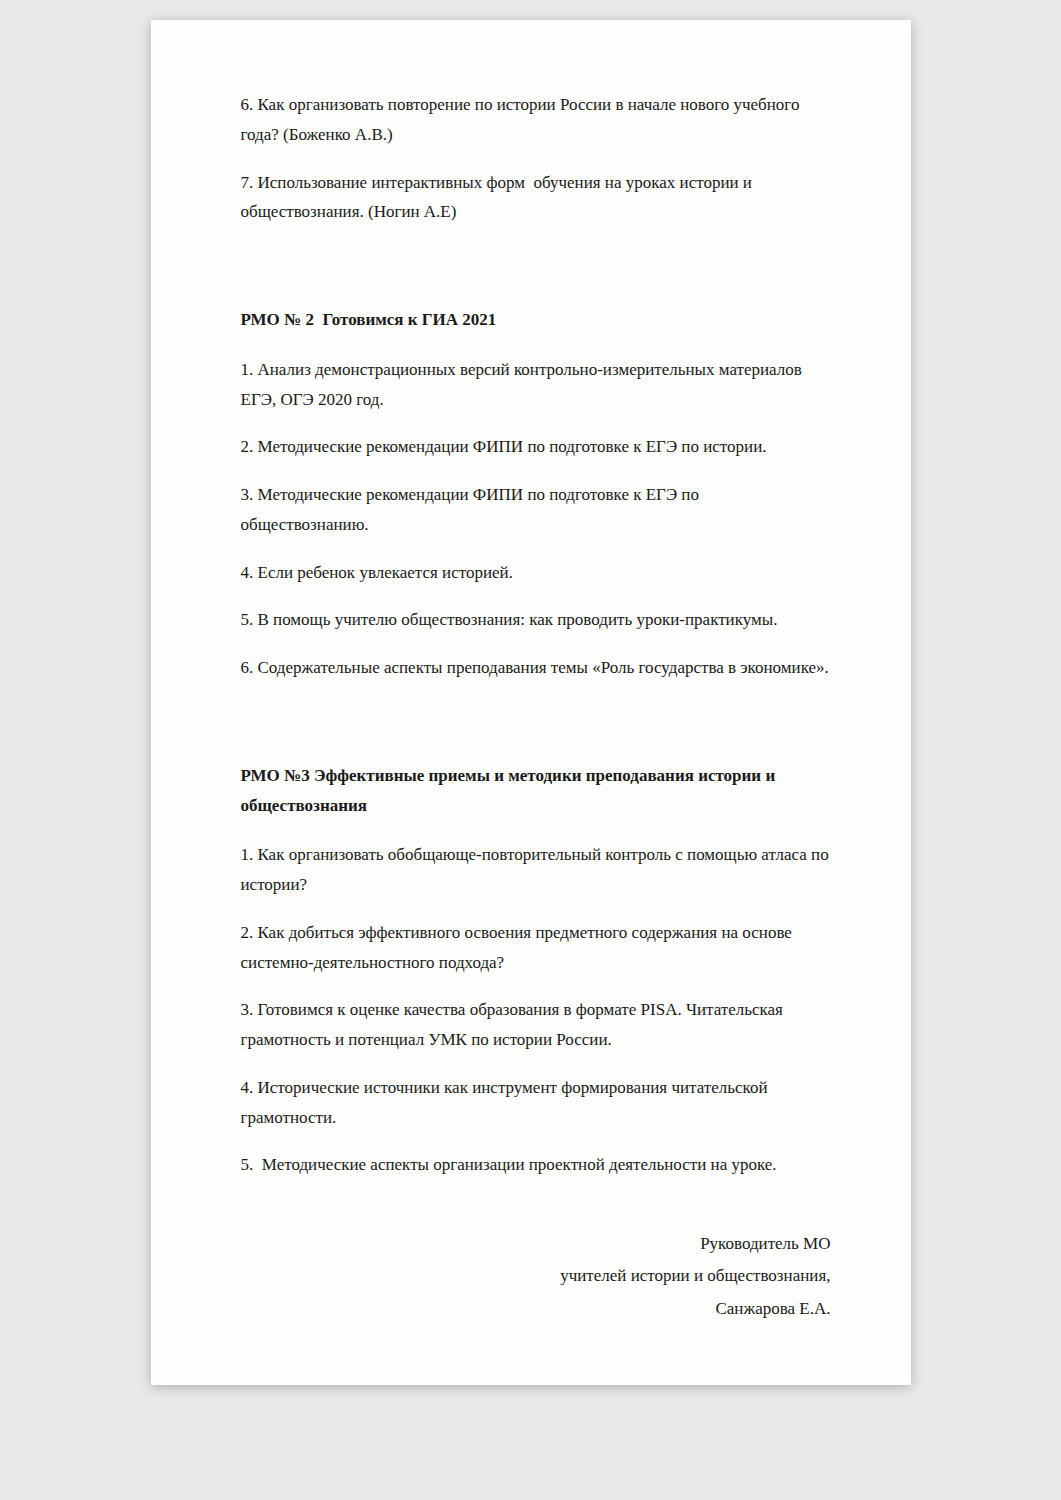6. Как организовать повторение по истории России в начале нового учебного года? (Боженко А.В.)
7. Использование интерактивных форм обучения на уроках истории и обществознания. (Ногин А.Е)
РМО № 2 Готовимся к ГИА 2021
1. Анализ демонстрационных версий контрольно-измерительных материалов ЕГЭ, ОГЭ 2020 год.
2. Методические рекомендации ФИПИ по подготовке к ЕГЭ по истории.
3. Методические рекомендации ФИПИ по подготовке к ЕГЭ по обществознанию.
4. Если ребенок увлекается историей.
5. В помощь учителю обществознания: как проводить уроки-практикумы.
6. Содержательные аспекты преподавания темы «Роль государства в экономике».
РМО №3 Эффективные приемы и методики преподавания истории и обществознания
1. Как организовать обобщающе-повторительный контроль с помощью атласа по истории?
2. Как добиться эффективного освоения предметного содержания на основе системно-деятельностного подхода?
3. Готовимся к оценке качества образования в формате PISA. Читательская грамотность и потенциал УМК по истории России.
4. Исторические источники как инструмент формирования читательской грамотности.
5. Методические аспекты организации проектной деятельности на уроке.
Руководитель МО
учителей истории и обществознания,
Санжарова Е.А.